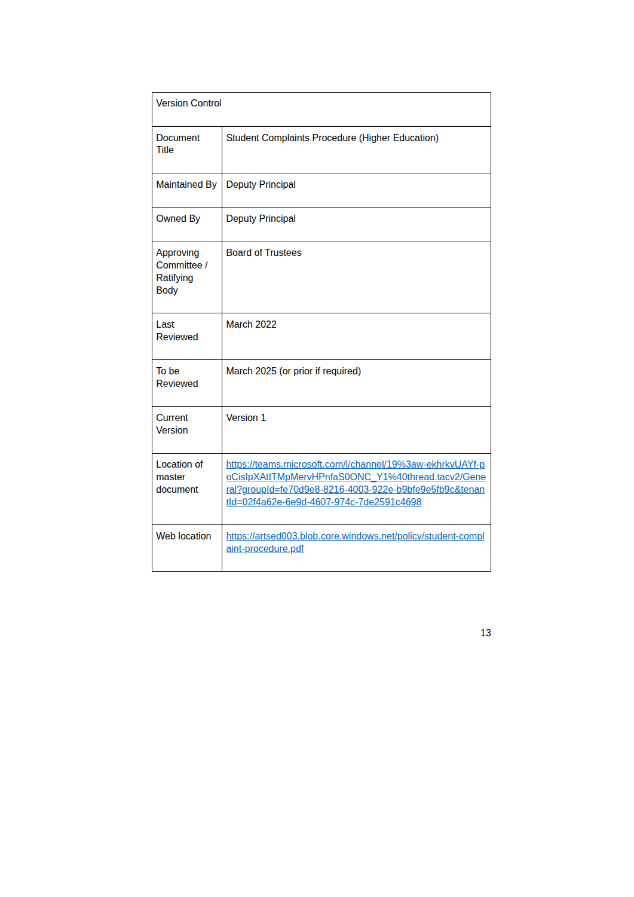| Version Control |
| Document Title | Student Complaints Procedure (Higher Education) |
| Maintained By | Deputy Principal |
| Owned By | Deputy Principal |
| Approving Committee / Ratifying Body | Board of Trustees |
| Last Reviewed | March 2022 |
| To be Reviewed | March 2025 (or prior if required) |
| Current Version | Version 1 |
| Location of master document | https://teams.microsoft.com/l/channel/19%3aw-ekhrkvUAYf-poCisIpXAtITMpMervHPnfaS0ONC_Y1%40thread.tacv2/General?groupId=fe70d9e8-8216-4003-922e-b9bfe9e5fb9c&tenantId=02f4a62e-6e9d-4607-974c-7de2591c4698 |
| Web location | https://artsed003.blob.core.windows.net/policy/student-complaint-procedure.pdf |
13